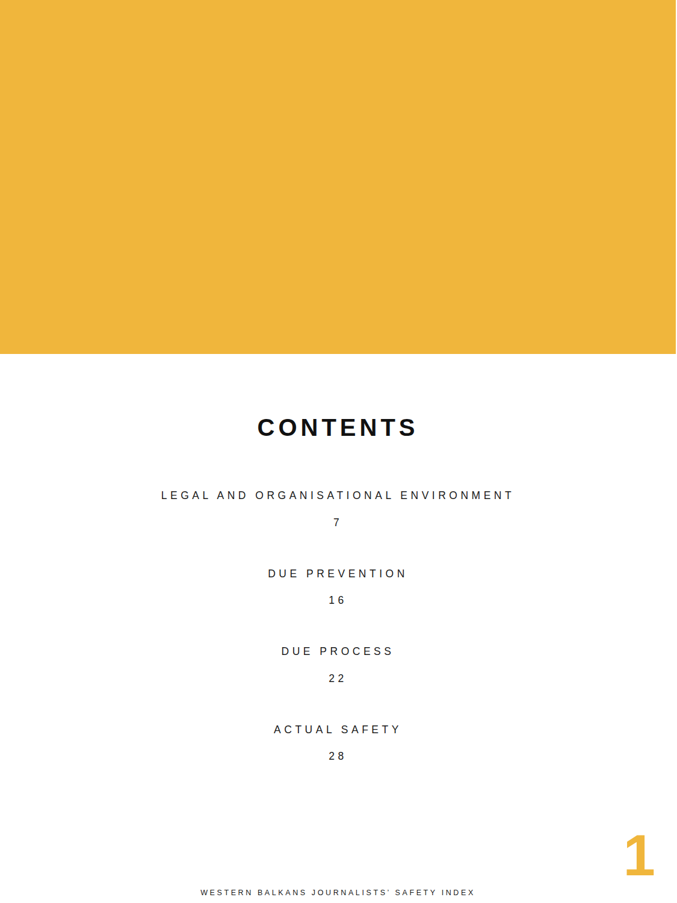CONTENTS
Legal and organisational environment 7
Due prevention 16
Due process 22
Actual safety 28
1
Western Balkans Journalists’ Safety Index